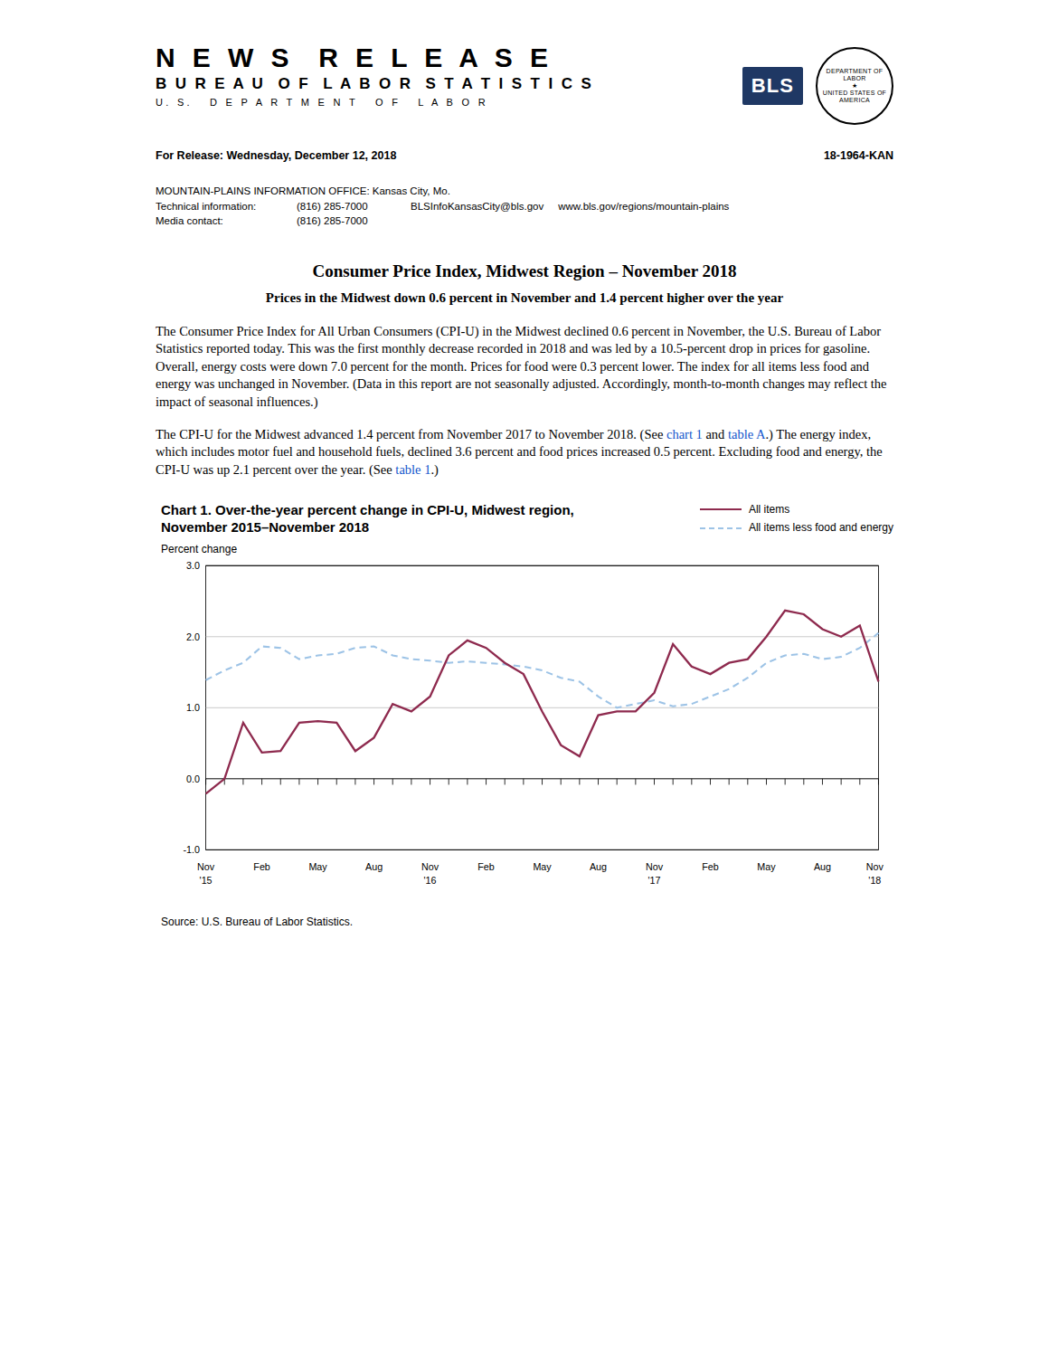N E W S R E L E A S E
B U R E A U O F L A B O R S T A T I S T I C S
U. S. D E P A R T M E N T O F L A B O R
BLS
DEPARTMENT OF LABOR
★
UNITED STATES OF AMERICA
For Release: Wednesday, December 12, 2018 18-1964-KAN
MOUNTAIN-PLAINS INFORMATION OFFICE: Kansas City, Mo.
Technical information: (816) 285-7000 BLSInfoKansasCity@bls.gov www.bls.gov/regions/mountain-plains Media contact: (816) 285-7000
Consumer Price Index, Midwest Region – November 2018
Prices in the Midwest down 0.6 percent in November and 1.4 percent higher over the year
The Consumer Price Index for All Urban Consumers (CPI-U) in the Midwest declined 0.6 percent in November, the U.S. Bureau of Labor Statistics reported today. This was the first monthly decrease recorded in 2018 and was led by a 10.5-percent drop in prices for gasoline. Overall, energy costs were down 7.0 percent for the month. Prices for food were 0.3 percent lower. The index for all items less food and energy was unchanged in November. (Data in this report are not seasonally adjusted. Accordingly, month-to-month changes may reflect the impact of seasonal influences.)
The CPI-U for the Midwest advanced 1.4 percent from November 2017 to November 2018. (See chart 1 and table A.) The energy index, which includes motor fuel and household fuels, declined 3.6 percent and food prices increased 0.5 percent. Excluding food and energy, the CPI-U was up 2.1 percent over the year. (See table 1.)
Chart 1. Over-the-year percent change in CPI-U, Midwest region,
November 2015–November 2018
All items
All items less food and energy
Percent change
3.0 2.0 1.0 0.0 -1.0 Nov '15 Feb May Aug Nov '16 Feb May Aug Nov '17 Feb May Aug Nov '18
Source: U.S. Bureau of Labor Statistics.